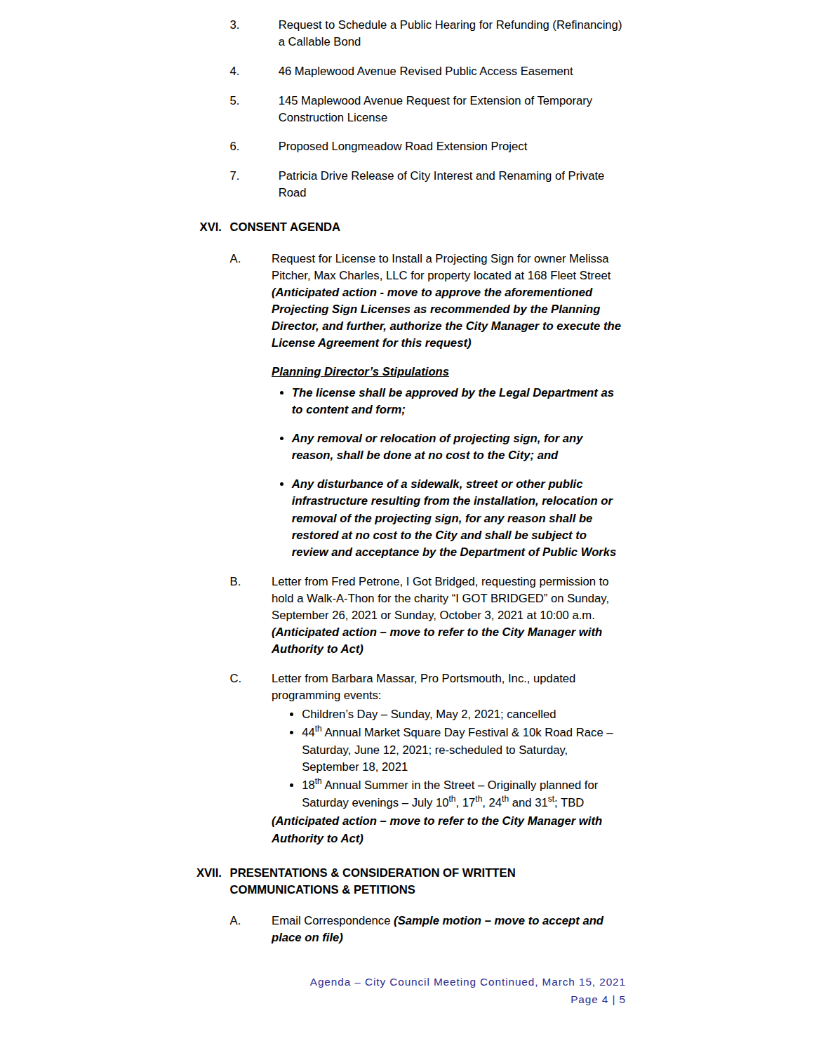3.
Request to Schedule a Public Hearing for Refunding (Refinancing) a Callable Bond
4.
46 Maplewood Avenue Revised Public Access Easement
5.
145 Maplewood Avenue Request for Extension of Temporary Construction License
6.
Proposed Longmeadow Road Extension Project
7.
Patricia Drive Release of City Interest and Renaming of Private Road
XVI.
CONSENT AGENDA
A.
Request for License to Install a Projecting Sign for owner Melissa Pitcher, Max Charles, LLC for property located at 168 Fleet Street (Anticipated action - move to approve the aforementioned Projecting Sign Licenses as recommended by the Planning Director, and further, authorize the City Manager to execute the License Agreement for this request)
Planning Director’s Stipulations
The license shall be approved by the Legal Department as to content and form;
Any removal or relocation of projecting sign, for any reason, shall be done at no cost to the City; and
Any disturbance of a sidewalk, street or other public infrastructure resulting from the installation, relocation or removal of the projecting sign, for any reason shall be restored at no cost to the City and shall be subject to review and acceptance by the Department of Public Works
B.
Letter from Fred Petrone, I Got Bridged, requesting permission to hold a Walk-A-Thon for the charity “I GOT BRIDGED” on Sunday, September 26, 2021 or Sunday, October 3, 2021 at 10:00 a.m. (Anticipated action – move to refer to the City Manager with Authority to Act)
C.
Letter from Barbara Massar, Pro Portsmouth, Inc., updated programming events:
Children’s Day – Sunday, May 2, 2021; cancelled
44th Annual Market Square Day Festival & 10k Road Race – Saturday, June 12, 2021; re-scheduled to Saturday, September 18, 2021
18th Annual Summer in the Street – Originally planned for Saturday evenings – July 10th, 17th, 24th and 31st; TBD
(Anticipated action – move to refer to the City Manager with Authority to Act)
XVII.
PRESENTATIONS & CONSIDERATION OF WRITTEN COMMUNICATIONS & PETITIONS
A.
Email Correspondence (Sample motion – move to accept and place on file)
Agenda – City Council Meeting Continued, March 15, 2021 Page 4 | 5